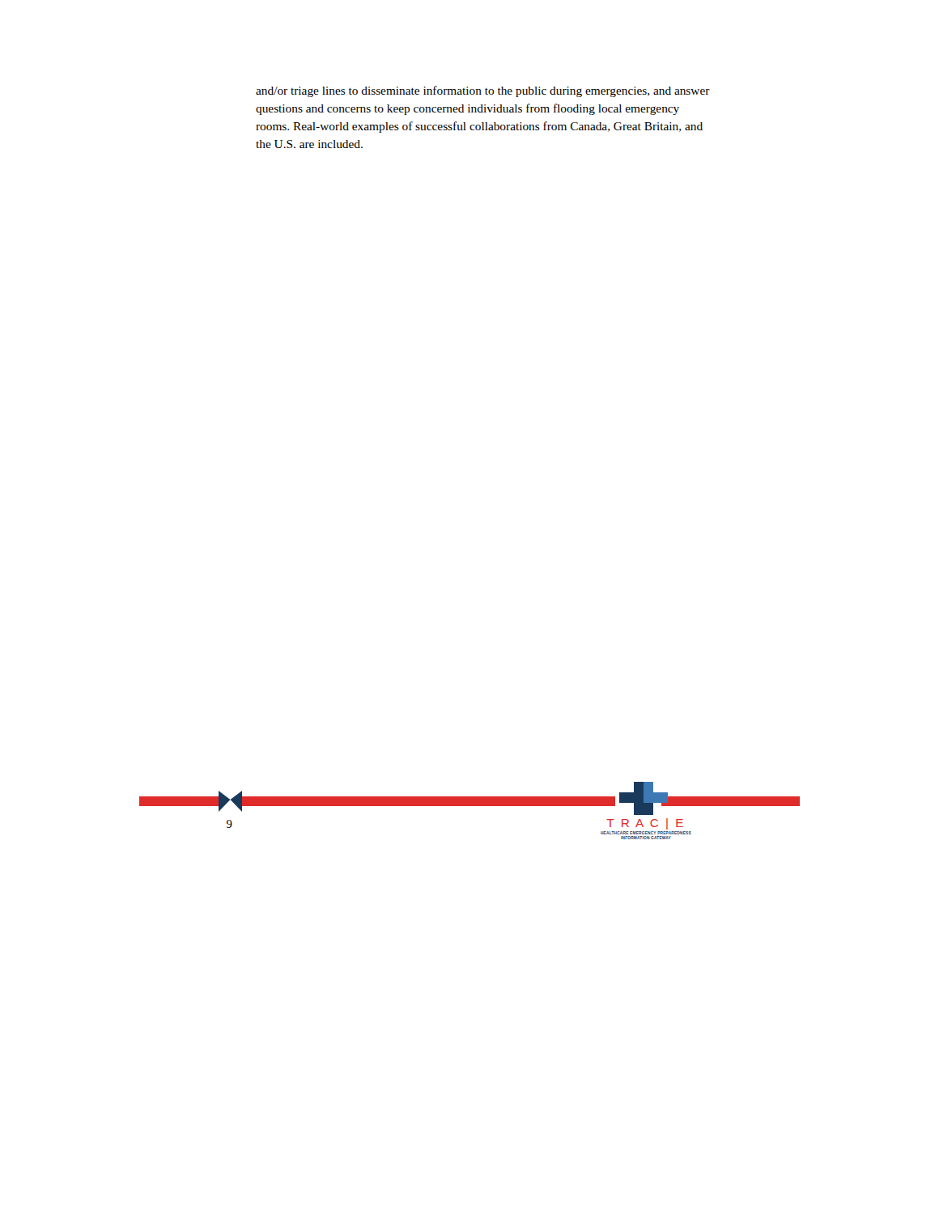and/or triage lines to disseminate information to the public during emergencies, and answer questions and concerns to keep concerned individuals from flooding local emergency rooms. Real-world examples of successful collaborations from Canada, Great Britain, and the U.S. are included.
9
T R A C | E
HEALTHCARE EMERGENCY PREPAREDNESS
INFORMATION GATEWAY